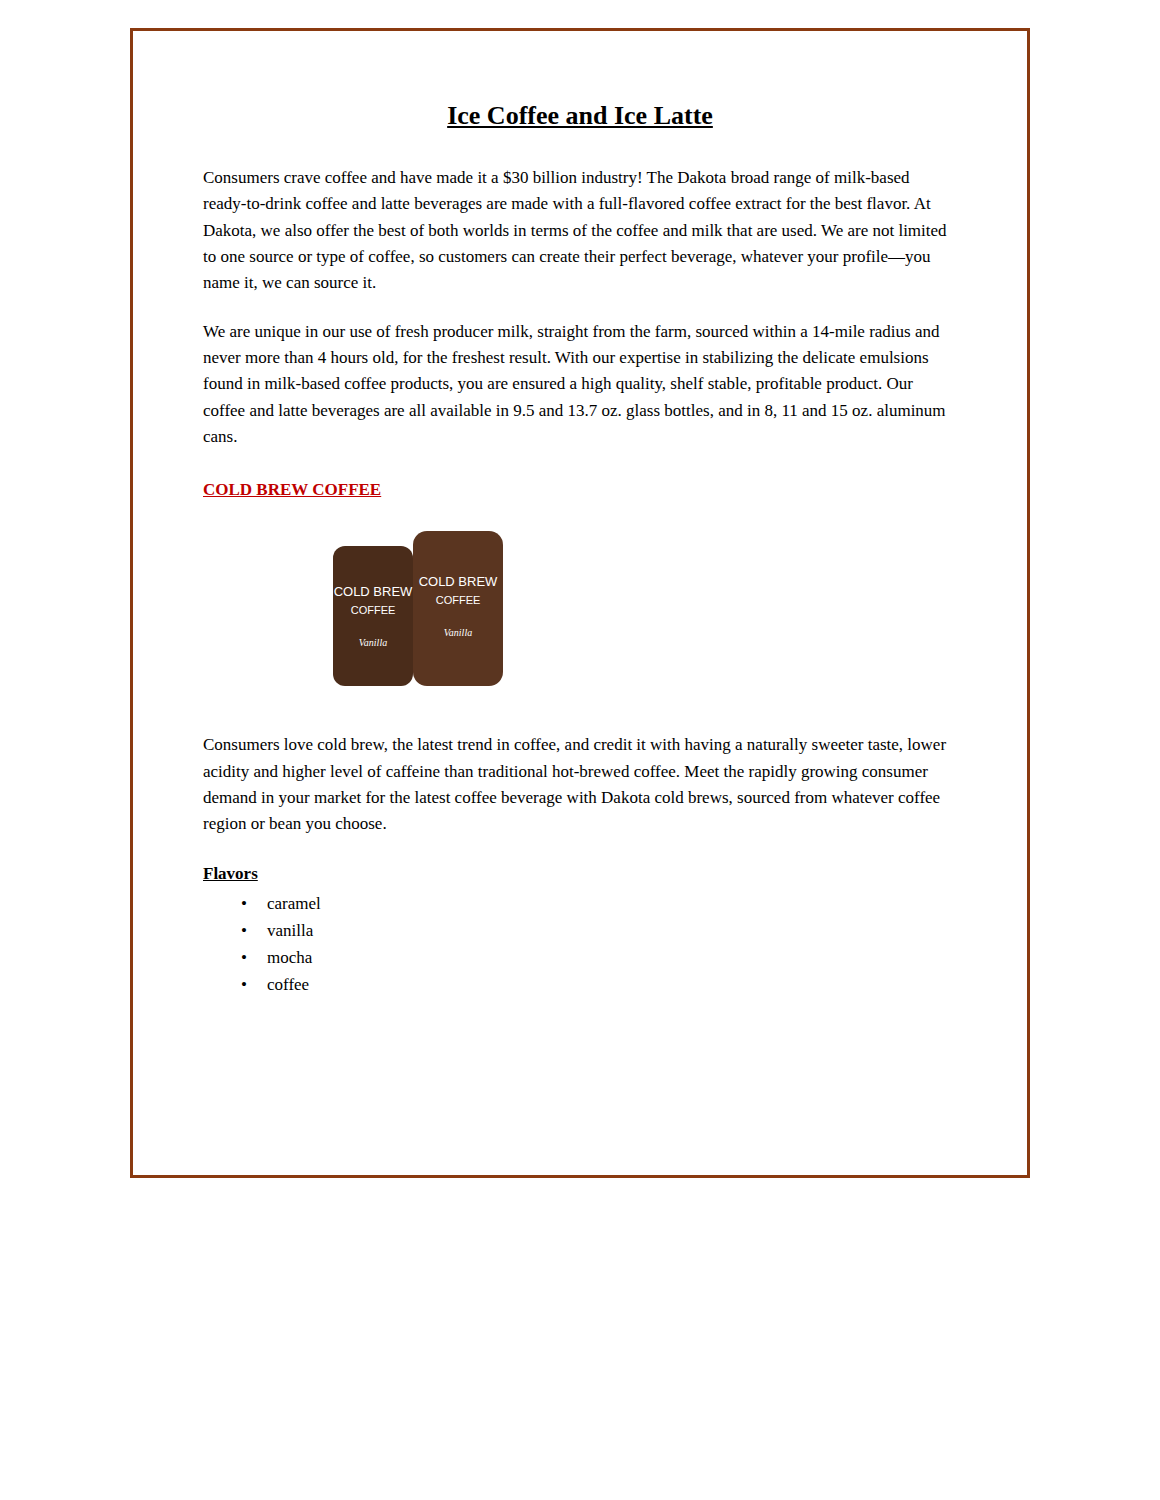Ice Coffee and Ice Latte
Consumers crave coffee and have made it a $30 billion industry! The Dakota broad range of milk-based ready-to-drink coffee and latte beverages are made with a full-flavored coffee extract for the best flavor. At Dakota, we also offer the best of both worlds in terms of the coffee and milk that are used. We are not limited to one source or type of coffee, so customers can create their perfect beverage, whatever your profile—you name it, we can source it.
We are unique in our use of fresh producer milk, straight from the farm, sourced within a 14-mile radius and never more than 4 hours old, for the freshest result. With our expertise in stabilizing the delicate emulsions found in milk-based coffee products, you are ensured a high quality, shelf stable, profitable product. Our coffee and latte beverages are all available in 9.5 and 13.7 oz. glass bottles, and in 8, 11 and 15 oz. aluminum cans.
COLD BREW COFFEE
Consumers love cold brew, the latest trend in coffee, and credit it with having a naturally sweeter taste, lower acidity and higher level of caffeine than traditional hot-brewed coffee. Meet the rapidly growing consumer demand in your market for the latest coffee beverage with Dakota cold brews, sourced from whatever coffee region or bean you choose.
Flavors
caramel
vanilla
mocha
coffee